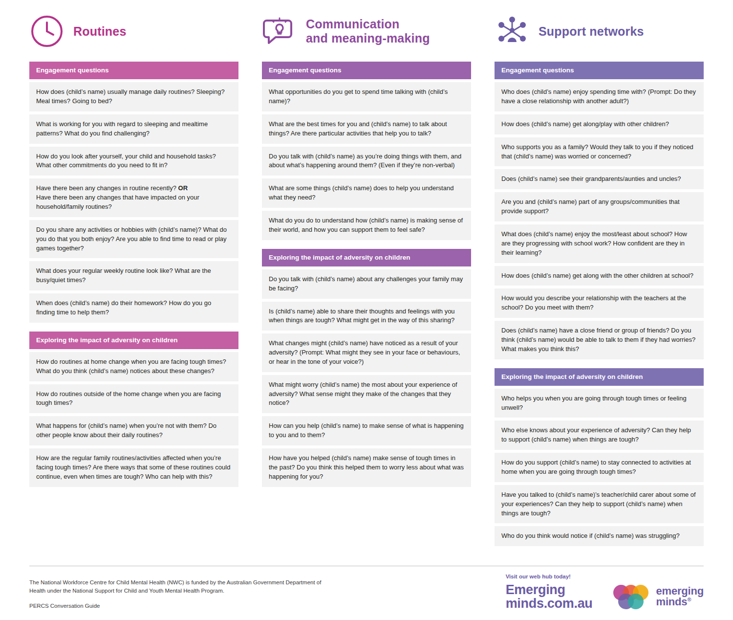Routines
Engagement questions
How does (child’s name) usually manage daily routines? Sleeping? Meal times? Going to bed?
What is working for you with regard to sleeping and mealtime patterns? What do you find challenging?
How do you look after yourself, your child and household tasks? What other commitments do you need to fit in?
Have there been any changes in routine recently? OR
Have there been any changes that have impacted on your household/family routines?
Do you share any activities or hobbies with (child’s name)? What do you do that you both enjoy? Are you able to find time to read or play games together?
What does your regular weekly routine look like? What are the busy/quiet times?
When does (child’s name) do their homework? How do you go finding time to help them?
Exploring the impact of adversity on children
How do routines at home change when you are facing tough times? What do you think (child’s name) notices about these changes?
How do routines outside of the home change when you are facing tough times?
What happens for (child’s name) when you’re not with them? Do other people know about their daily routines?
How are the regular family routines/activities affected when you’re facing tough times? Are there ways that some of these routines could continue, even when times are tough? Who can help with this?
Communication
and meaning-making
Engagement questions
What opportunities do you get to spend time talking with (child’s name)?
What are the best times for you and (child’s name) to talk about things? Are there particular activities that help you to talk?
Do you talk with (child’s name) as you’re doing things with them, and about what’s happening around them? (Even if they’re non-verbal)
What are some things (child’s name) does to help you understand what they need?
What do you do to understand how (child’s name) is making sense of their world, and how you can support them to feel safe?
Exploring the impact of adversity on children
Do you talk with (child’s name) about any challenges your family may be facing?
Is (child’s name) able to share their thoughts and feelings with you when things are tough? What might get in the way of this sharing?
What changes might (child’s name) have noticed as a result of your adversity? (Prompt: What might they see in your face or behaviours, or hear in the tone of your voice?)
What might worry (child’s name) the most about your experience of adversity? What sense might they make of the changes that they notice?
How can you help (child’s name) to make sense of what is happening to you and to them?
How have you helped (child’s name) make sense of tough times in the past? Do you think this helped them to worry less about what was happening for you?
Support networks
Engagement questions
Who does (child’s name) enjoy spending time with? (Prompt: Do they have a close relationship with another adult?)
How does (child’s name) get along/play with other children?
Who supports you as a family? Would they talk to you if they noticed that (child’s name) was worried or concerned?
Does (child’s name) see their grandparents/aunties and uncles?
Are you and (child’s name) part of any groups/communities that provide support?
What does (child’s name) enjoy the most/least about school? How are they progressing with school work? How confident are they in their learning?
How does (child’s name) get along with the other children at school?
How would you describe your relationship with the teachers at the school? Do you meet with them?
Does (child’s name) have a close friend or group of friends? Do you think (child’s name) would be able to talk to them if they had worries? What makes you think this?
Exploring the impact of adversity on children
Who helps you when you are going through tough times or feeling unwell?
Who else knows about your experience of adversity? Can they help to support (child’s name) when things are tough?
How do you support (child’s name) to stay connected to activities at home when you are going through tough times?
Have you talked to (child’s name)’s teacher/child carer about some of your experiences? Can they help to support (child’s name) when things are tough?
Who do you think would notice if (child’s name) was struggling?
The National Workforce Centre for Child Mental Health (NWC) is funded by the Australian Government Department of Health under the National Support for Child and Youth Mental Health Program.
PERCS Conversation Guide
Visit our web hub today!
Emerging
minds.com.au
emerging
minds®